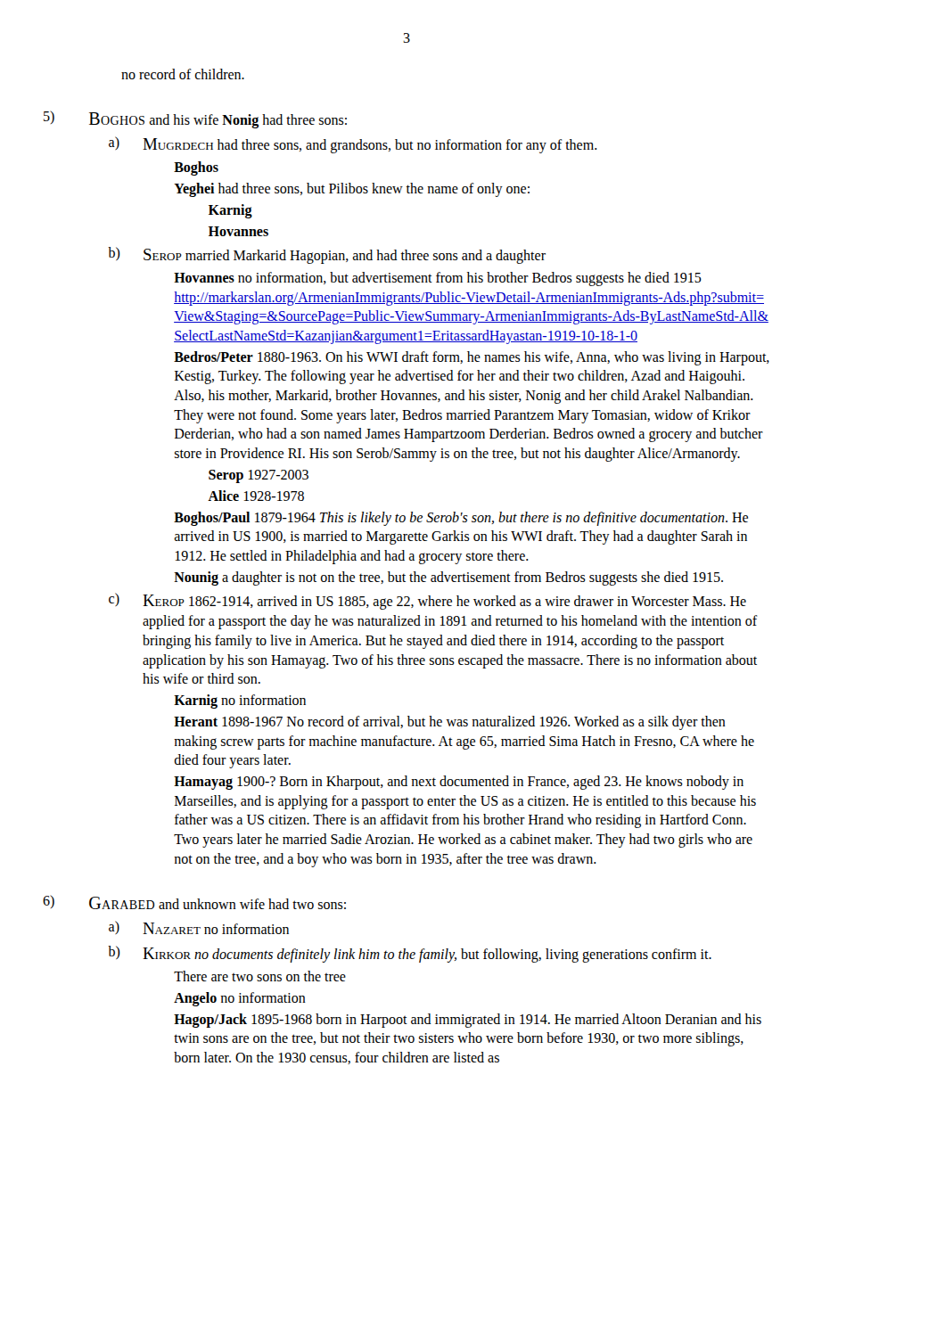3
no record of children.
5)
Boghos and his wife Nonig had three sons:
a)
Mugrdech had three sons, and grandsons, but no information for any of them.
Boghos
Yeghei had three sons, but Pilibos knew the name of only one:
Karnig
Hovannes
b)
Serop married Markarid Hagopian, and had three sons and a daughter
Hovannes no information, but advertisement from his brother Bedros suggests he died 1915 http://markarslan.org/ArmenianImmigrants/Public-ViewDetail-ArmenianImmigrants-Ads.php?submit=View&Staging=&SourcePage=Public-ViewSummary-ArmenianImmigrants-Ads-ByLastNameStd-All&SelectLastNameStd=Kazanjian&argument1=EritassardHayastan-1919-10-18-1-0
Bedros/Peter 1880-1963. On his WWI draft form, he names his wife, Anna, who was living in Harpout, Kestig, Turkey. The following year he advertised for her and their two children, Azad and Haigouhi. Also, his mother, Markarid, brother Hovannes, and his sister, Nonig and her child Arakel Nalbandian. They were not found. Some years later, Bedros married Parantzem Mary Tomasian, widow of Krikor Derderian, who had a son named James Hampartzoom Derderian. Bedros owned a grocery and butcher store in Providence RI. His son Serob/Sammy is on the tree, but not his daughter Alice/Armanordy.
Serop 1927-2003
Alice 1928-1978
Boghos/Paul 1879-1964 This is likely to be Serob's son, but there is no definitive documentation. He arrived in US 1900, is married to Margarette Garkis on his WWI draft. They had a daughter Sarah in 1912. He settled in Philadelphia and had a grocery store there.
Nounig a daughter is not on the tree, but the advertisement from Bedros suggests she died 1915.
c)
Kerop 1862-1914, arrived in US 1885, age 22, where he worked as a wire drawer in Worcester Mass. He applied for a passport the day he was naturalized in 1891 and returned to his homeland with the intention of bringing his family to live in America. But he stayed and died there in 1914, according to the passport application by his son Hamayag. Two of his three sons escaped the massacre. There is no information about his wife or third son.
Karnig no information
Herant 1898-1967 No record of arrival, but he was naturalized 1926. Worked as a silk dyer then making screw parts for machine manufacture. At age 65, married Sima Hatch in Fresno, CA where he died four years later.
Hamayag 1900-? Born in Kharpout, and next documented in France, aged 23. He knows nobody in Marseilles, and is applying for a passport to enter the US as a citizen. He is entitled to this because his father was a US citizen. There is an affidavit from his brother Hrand who residing in Hartford Conn. Two years later he married Sadie Arozian. He worked as a cabinet maker. They had two girls who are not on the tree, and a boy who was born in 1935, after the tree was drawn.
6)
Garabed and unknown wife had two sons:
a)
Nazaret no information
b)
Kirkor no documents definitely link him to the family, but following, living generations confirm it.
There are two sons on the tree
Angelo no information
Hagop/Jack 1895-1968 born in Harpoot and immigrated in 1914. He married Altoon Deranian and his twin sons are on the tree, but not their two sisters who were born before 1930, or two more siblings, born later. On the 1930 census, four children are listed as